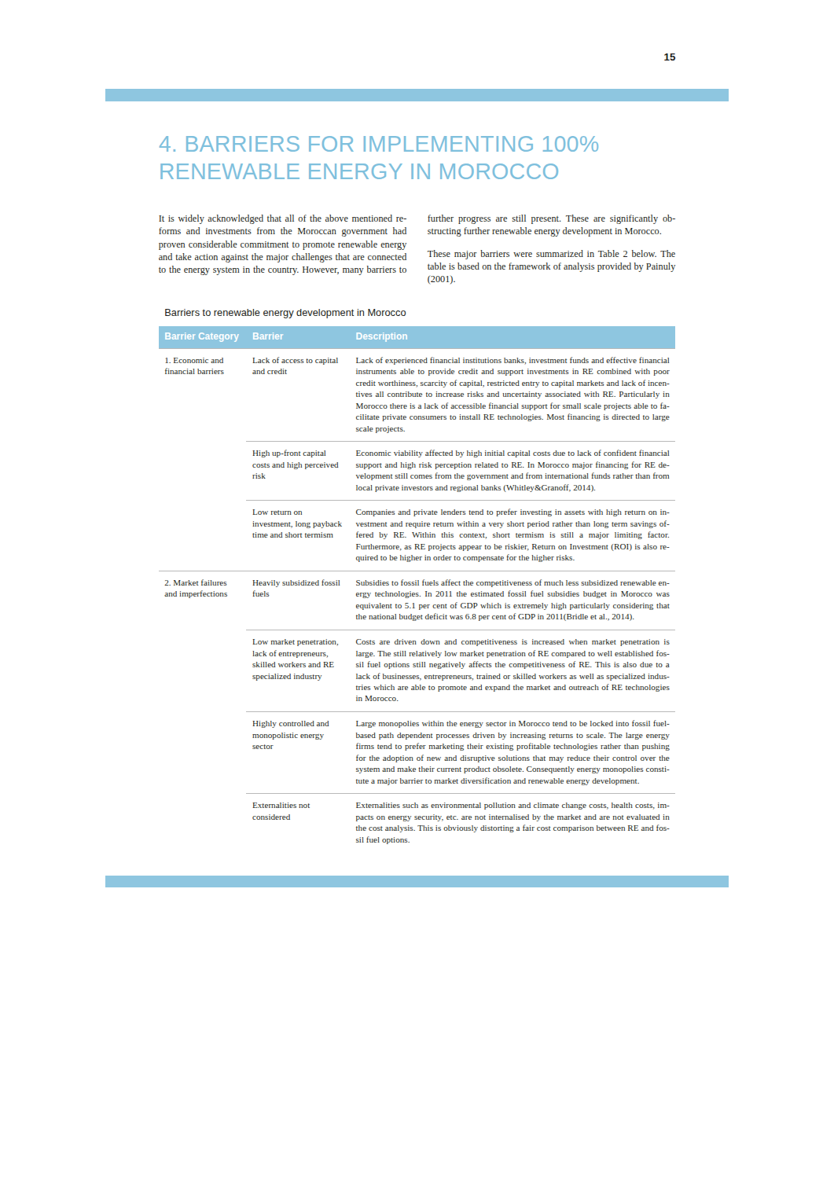15
4. Barriers for implementing 100%
renewable energy in Morocco
It is widely acknowledged that all of the above mentioned reforms and investments from the Moroccan government had proven considerable commitment to promote renewable energy and take action against the major challenges that are connected to the energy system in the country. However, many barriers to further progress are still present. These are significantly obstructing further renewable energy development in Morocco.
These major barriers were summarized in Table 2 below. The table is based on the framework of analysis provided by Painuly (2001).
Barriers to renewable energy development in Morocco
| Barrier Category | Barrier | Description |
| --- | --- | --- |
| 1. Economic and financial barriers | Lack of access to capital and credit | Lack of experienced financial institutions banks, investment funds and effective financial instruments able to provide credit and support investments in RE combined with poor credit worthiness, scarcity of capital, restricted entry to capital markets and lack of incentives all contribute to increase risks and uncertainty associated with RE. Particularly in Morocco there is a lack of accessible financial support for small scale projects able to facilitate private consumers to install RE technologies. Most financing is directed to large scale projects. |
| High up-front capital costs and high perceived risk | Economic viability affected by high initial capital costs due to lack of confident financial support and high risk perception related to RE. In Morocco major financing for RE development still comes from the government and from international funds rather than from local private investors and regional banks (Whitley&Granoff, 2014). |
| Low return on investment, long payback time and short termism | Companies and private lenders tend to prefer investing in assets with high return on investment and require return within a very short period rather than long term savings offered by RE. Within this context, short termism is still a major limiting factor. Furthermore, as RE projects appear to be riskier, Return on Investment (ROI) is also required to be higher in order to compensate for the higher risks. |
| 2. Market failures and imperfections | Heavily subsidized fossil fuels | Subsidies to fossil fuels affect the competitiveness of much less subsidized renewable energy technologies. In 2011 the estimated fossil fuel subsidies budget in Morocco was equivalent to 5.1 per cent of GDP which is extremely high particularly considering that the national budget deficit was 6.8 per cent of GDP in 2011(Bridle et al., 2014). |
| Low market penetration, lack of entrepreneurs, skilled workers and RE specialized industry | Costs are driven down and competitiveness is increased when market penetration is large. The still relatively low market penetration of RE compared to well established fossil fuel options still negatively affects the competitiveness of RE. This is also due to a lack of businesses, entrepreneurs, trained or skilled workers as well as specialized industries which are able to promote and expand the market and outreach of RE technologies in Morocco. |
| Highly controlled and monopolistic energy sector | Large monopolies within the energy sector in Morocco tend to be locked into fossil fuel-based path dependent processes driven by increasing returns to scale. The large energy firms tend to prefer marketing their existing profitable technologies rather than pushing for the adoption of new and disruptive solutions that may reduce their control over the system and make their current product obsolete. Consequently energy monopolies constitute a major barrier to market diversification and renewable energy development. |
| Externalities not considered | Externalities such as environmental pollution and climate change costs, health costs, impacts on energy security, etc. are not internalised by the market and are not evaluated in the cost analysis. This is obviously distorting a fair cost comparison between RE and fossil fuel options. |